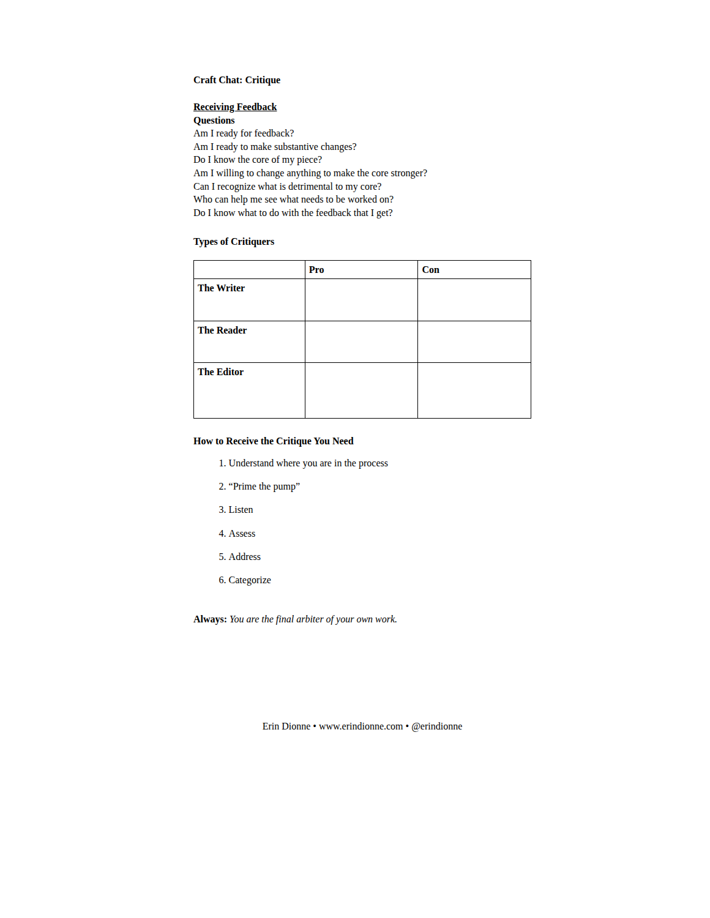Craft Chat: Critique
Receiving Feedback
Questions
Am I ready for feedback?
Am I ready to make substantive changes?
Do I know the core of my piece?
Am I willing to change anything to make the core stronger?
Can I recognize what is detrimental to my core?
Who can help me see what needs to be worked on?
Do I know what to do with the feedback that I get?
Types of Critiquers
| | Pro | Con |
| --- | --- | --- |
| The Writer | | |
| The Reader | | |
| The Editor | | |
How to Receive the Critique You Need
Understand where you are in the process
“Prime the pump”
Listen
Assess
Address
Categorize
Always: You are the final arbiter of your own work.
Erin Dionne • www.erindionne.com • @erindionne